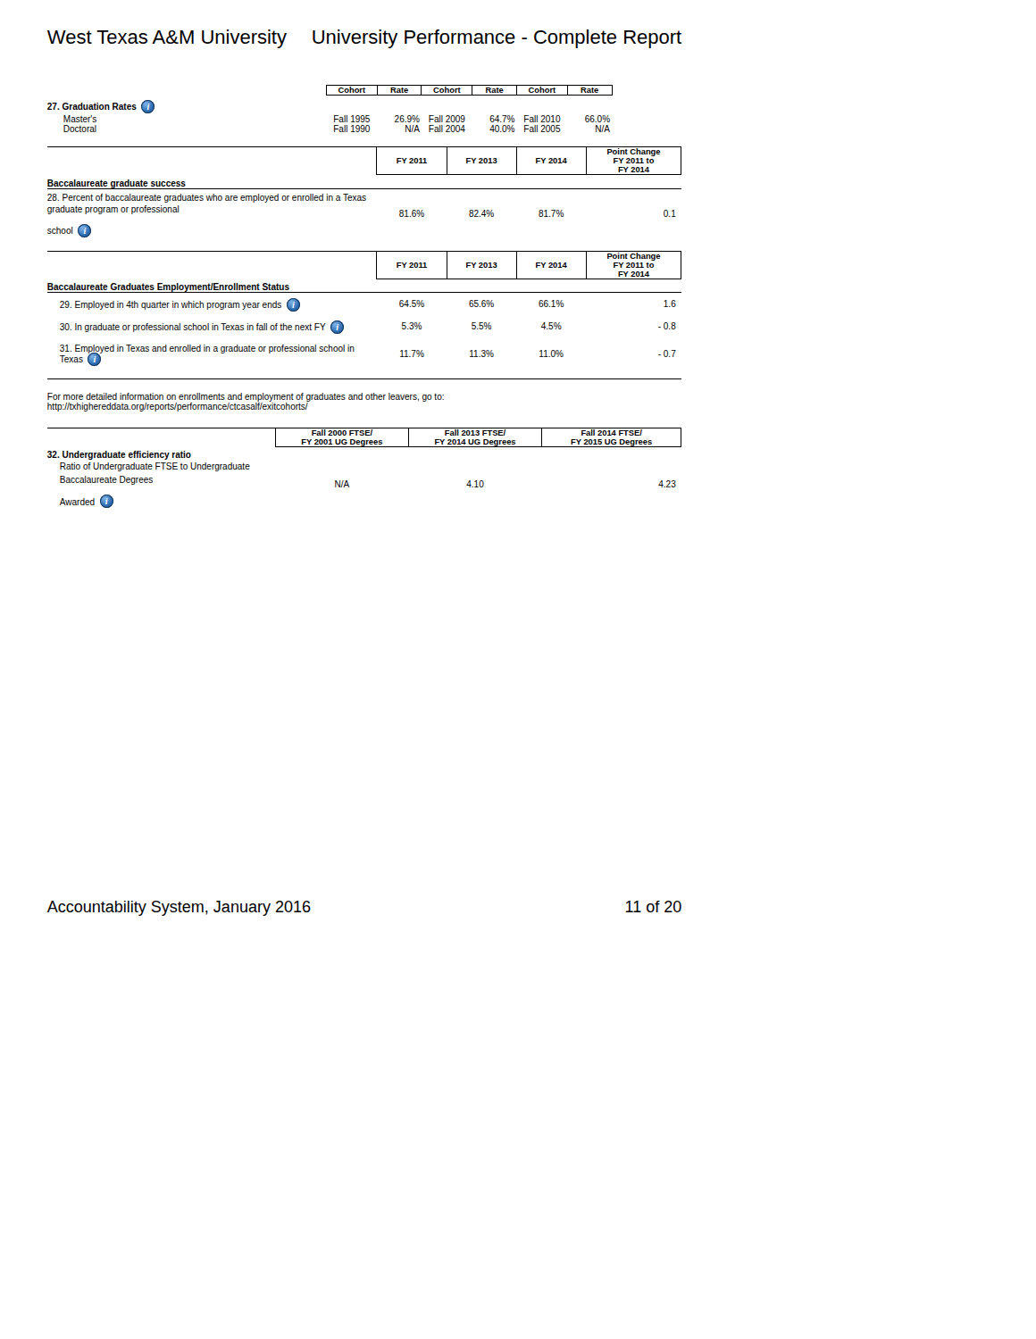West Texas A&M University
University Performance - Complete Report
| | Cohort | Rate | Cohort | Rate | Cohort | Rate | |
| 27. Graduation Rates i | | | | | | | |
| Master's | Fall 1995 | 26.9% | Fall 2009 | 64.7% | Fall 2010 | 66.0% | |
| Doctoral | Fall 1990 | N/A | Fall 2004 | 40.0% | Fall 2005 | N/A | |
| | FY 2011 | FY 2013 | FY 2014 | Point Change FY 2011 to FY 2014 |
| Baccalaureate graduate success | | | | |
| 28. Percent of baccalaureate graduates who are employed or enrolled in a Texas graduate program or professional school i | 81.6% | 82.4% | 81.7% | 0.1 |
| | FY 2011 | FY 2013 | FY 2014 | Point Change FY 2011 to FY 2014 |
| Baccalaureate Graduates Employment/Enrollment Status | | | | |
| 29. Employed in 4th quarter in which program year ends i | 64.5% | 65.6% | 66.1% | 1.6 |
| 30. In graduate or professional school in Texas in fall of the next FY i | 5.3% | 5.5% | 4.5% | - 0.8 |
| 31. Employed in Texas and enrolled in a graduate or professional school in Texas i | 11.7% | 11.3% | 11.0% | - 0.7 |
For more detailed information on enrollments and employment of graduates and other leavers, go to: http://txhighereddata.org/reports/performance/ctcasalf/exitcohorts/
| | Fall 2000 FTSE/ FY 2001 UG Degrees | Fall 2013 FTSE/ FY 2014 UG Degrees | Fall 2014 FTSE/ FY 2015 UG Degrees |
| 32. Undergraduate efficiency ratio | | | |
| Ratio of Undergraduate FTSE to Undergraduate Baccalaureate Degrees Awarded i | N/A | 4.10 | 4.23 |
Accountability System, January 2016
11 of 20